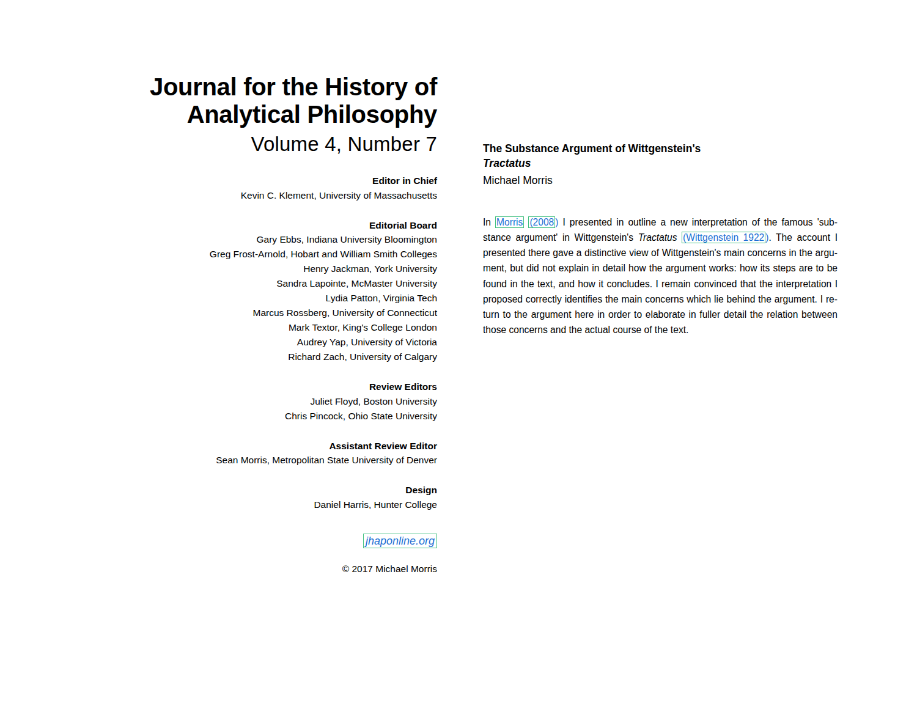Journal for the History of
Analytical Philosophy
Volume 4, Number 7
Editor in Chief
Kevin C. Klement, University of Massachusetts
Editorial Board
Gary Ebbs, Indiana University Bloomington
Greg Frost-Arnold, Hobart and William Smith Colleges
Henry Jackman, York University
Sandra Lapointe, McMaster University
Lydia Patton, Virginia Tech
Marcus Rossberg, University of Connecticut
Mark Textor, King's College London
Audrey Yap, University of Victoria
Richard Zach, University of Calgary
Review Editors
Juliet Floyd, Boston University
Chris Pincock, Ohio State University
Assistant Review Editor
Sean Morris, Metropolitan State University of Denver
Design
Daniel Harris, Hunter College
jhaponline.org
© 2017 Michael Morris
The Substance Argument of Wittgenstein's
Tractatus
Michael Morris
In Morris (2008) I presented in outline a new interpretation of the famous 'substance argument' in Wittgenstein's Tractatus (Wittgenstein 1922). The account I presented there gave a distinctive view of Wittgenstein's main concerns in the argument, but did not explain in detail how the argument works: how its steps are to be found in the text, and how it concludes. I remain convinced that the interpretation I proposed correctly identifies the main concerns which lie behind the argument. I return to the argument here in order to elaborate in fuller detail the relation between those concerns and the actual course of the text.